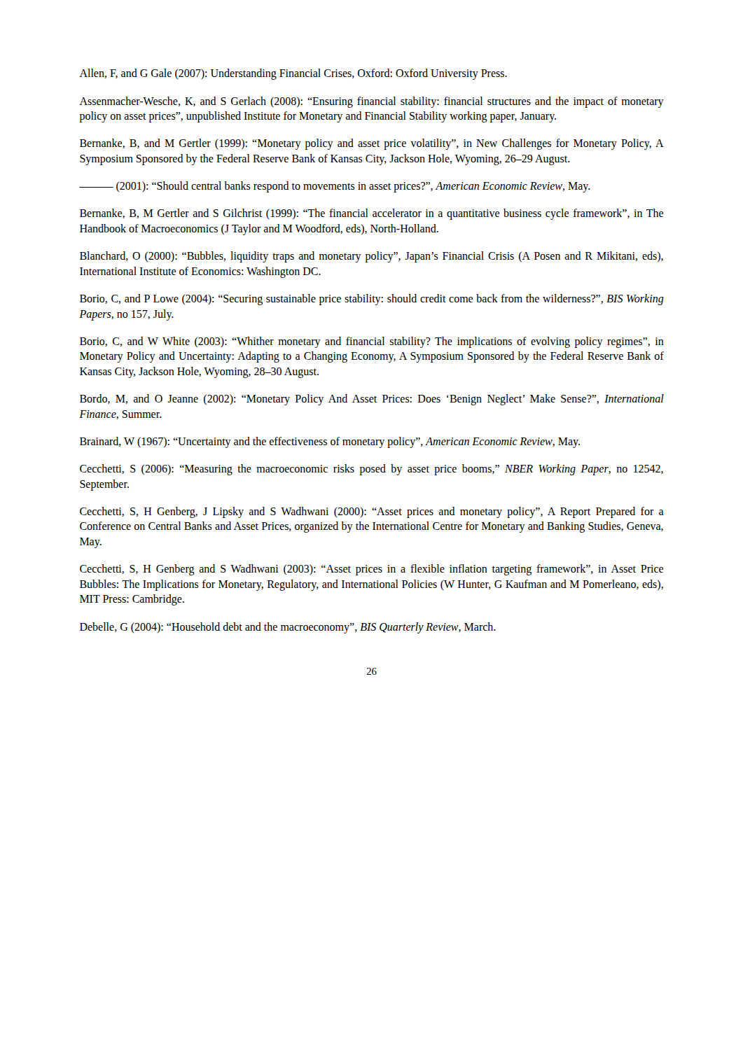Allen, F, and G Gale (2007): Understanding Financial Crises, Oxford: Oxford University Press.
Assenmacher-Wesche, K, and S Gerlach (2008): “Ensuring financial stability: financial structures and the impact of monetary policy on asset prices”, unpublished Institute for Monetary and Financial Stability working paper, January.
Bernanke, B, and M Gertler (1999): “Monetary policy and asset price volatility”, in New Challenges for Monetary Policy, A Symposium Sponsored by the Federal Reserve Bank of Kansas City, Jackson Hole, Wyoming, 26–29 August.
——— (2001): “Should central banks respond to movements in asset prices?”, American Economic Review, May.
Bernanke, B, M Gertler and S Gilchrist (1999): “The financial accelerator in a quantitative business cycle framework”, in The Handbook of Macroeconomics (J Taylor and M Woodford, eds), North-Holland.
Blanchard, O (2000): “Bubbles, liquidity traps and monetary policy”, Japan’s Financial Crisis (A Posen and R Mikitani, eds), International Institute of Economics: Washington DC.
Borio, C, and P Lowe (2004): “Securing sustainable price stability: should credit come back from the wilderness?”, BIS Working Papers, no 157, July.
Borio, C, and W White (2003): “Whither monetary and financial stability? The implications of evolving policy regimes”, in Monetary Policy and Uncertainty: Adapting to a Changing Economy, A Symposium Sponsored by the Federal Reserve Bank of Kansas City, Jackson Hole, Wyoming, 28–30 August.
Bordo, M, and O Jeanne (2002): “Monetary Policy And Asset Prices: Does ‘Benign Neglect’ Make Sense?”, International Finance, Summer.
Brainard, W (1967): “Uncertainty and the effectiveness of monetary policy”, American Economic Review, May.
Cecchetti, S (2006): “Measuring the macroeconomic risks posed by asset price booms,” NBER Working Paper, no 12542, September.
Cecchetti, S, H Genberg, J Lipsky and S Wadhwani (2000): “Asset prices and monetary policy”, A Report Prepared for a Conference on Central Banks and Asset Prices, organized by the International Centre for Monetary and Banking Studies, Geneva, May.
Cecchetti, S, H Genberg and S Wadhwani (2003): “Asset prices in a flexible inflation targeting framework”, in Asset Price Bubbles: The Implications for Monetary, Regulatory, and International Policies (W Hunter, G Kaufman and M Pomerleano, eds), MIT Press: Cambridge.
Debelle, G (2004): “Household debt and the macroeconomy”, BIS Quarterly Review, March.
26